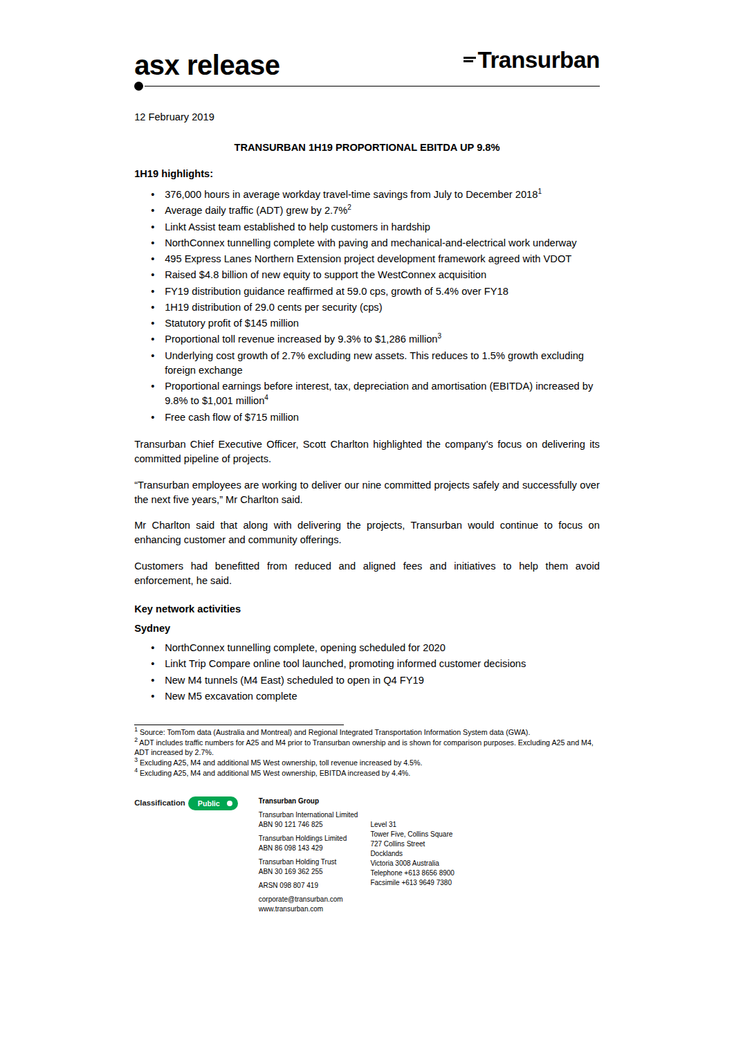asx release
Transurban
12 February 2019
TRANSURBAN 1H19 PROPORTIONAL EBITDA UP 9.8%
1H19 highlights:
376,000 hours in average workday travel-time savings from July to December 20181
Average daily traffic (ADT) grew by 2.7%2
Linkt Assist team established to help customers in hardship
NorthConnex tunnelling complete with paving and mechanical-and-electrical work underway
495 Express Lanes Northern Extension project development framework agreed with VDOT
Raised $4.8 billion of new equity to support the WestConnex acquisition
FY19 distribution guidance reaffirmed at 59.0 cps, growth of 5.4% over FY18
1H19 distribution of 29.0 cents per security (cps)
Statutory profit of $145 million
Proportional toll revenue increased by 9.3% to $1,286 million3
Underlying cost growth of 2.7% excluding new assets. This reduces to 1.5% growth excluding foreign exchange
Proportional earnings before interest, tax, depreciation and amortisation (EBITDA) increased by 9.8% to $1,001 million4
Free cash flow of $715 million
Transurban Chief Executive Officer, Scott Charlton highlighted the company's focus on delivering its committed pipeline of projects.
“Transurban employees are working to deliver our nine committed projects safely and successfully over the next five years,” Mr Charlton said.
Mr Charlton said that along with delivering the projects, Transurban would continue to focus on enhancing customer and community offerings.
Customers had benefitted from reduced and aligned fees and initiatives to help them avoid enforcement, he said.
Key network activities
Sydney
NorthConnex tunnelling complete, opening scheduled for 2020
Linkt Trip Compare online tool launched, promoting informed customer decisions
New M4 tunnels (M4 East) scheduled to open in Q4 FY19
New M5 excavation complete
1 Source: TomTom data (Australia and Montreal) and Regional Integrated Transportation Information System data (GWA).
2 ADT includes traffic numbers for A25 and M4 prior to Transurban ownership and is shown for comparison purposes. Excluding A25 and M4, ADT increased by 2.7%.
3 Excluding A25, M4 and additional M5 West ownership, toll revenue increased by 4.5%.
4 Excluding A25, M4 and additional M5 West ownership, EBITDA increased by 4.4%.
Classification Public
Transurban Group
Transurban International Limited
ABN 90 121 746 825
Transurban Holdings Limited
ABN 86 098 143 429
Transurban Holding Trust
ABN 30 169 362 255
ARSN 098 807 419
corporate@transurban.com
www.transurban.com
Level 31
Tower Five, Collins Square
727 Collins Street
Docklands
Victoria 3008 Australia
Telephone +613 8656 8900
Facsimile +613 9649 7380